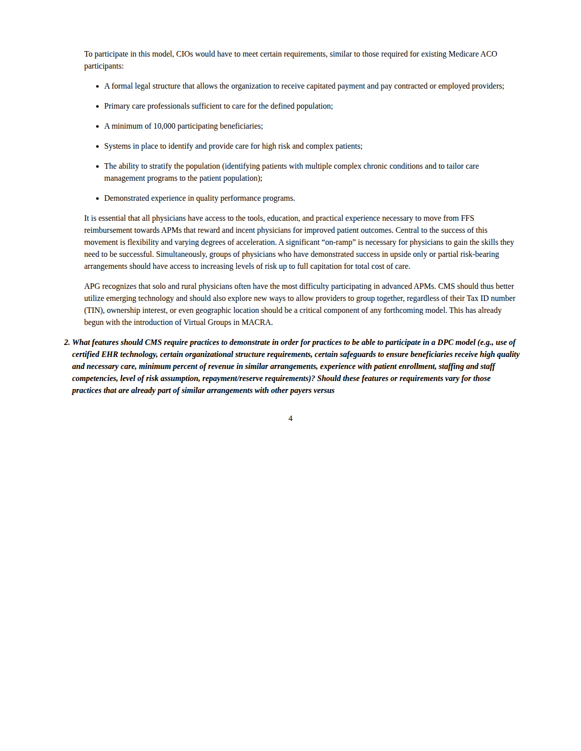To participate in this model, CIOs would have to meet certain requirements, similar to those required for existing Medicare ACO participants:
A formal legal structure that allows the organization to receive capitated payment and pay contracted or employed providers;
Primary care professionals sufficient to care for the defined population;
A minimum of 10,000 participating beneficiaries;
Systems in place to identify and provide care for high risk and complex patients;
The ability to stratify the population (identifying patients with multiple complex chronic conditions and to tailor care management programs to the patient population);
Demonstrated experience in quality performance programs.
It is essential that all physicians have access to the tools, education, and practical experience necessary to move from FFS reimbursement towards APMs that reward and incent physicians for improved patient outcomes. Central to the success of this movement is flexibility and varying degrees of acceleration. A significant “on-ramp” is necessary for physicians to gain the skills they need to be successful. Simultaneously, groups of physicians who have demonstrated success in upside only or partial risk-bearing arrangements should have access to increasing levels of risk up to full capitation for total cost of care.
APG recognizes that solo and rural physicians often have the most difficulty participating in advanced APMs. CMS should thus better utilize emerging technology and should also explore new ways to allow providers to group together, regardless of their Tax ID number (TIN), ownership interest, or even geographic location should be a critical component of any forthcoming model. This has already begun with the introduction of Virtual Groups in MACRA.
What features should CMS require practices to demonstrate in order for practices to be able to participate in a DPC model (e.g., use of certified EHR technology, certain organizational structure requirements, certain safeguards to ensure beneficiaries receive high quality and necessary care, minimum percent of revenue in similar arrangements, experience with patient enrollment, staffing and staff competencies, level of risk assumption, repayment/reserve requirements)? Should these features or requirements vary for those practices that are already part of similar arrangements with other payers versus
4